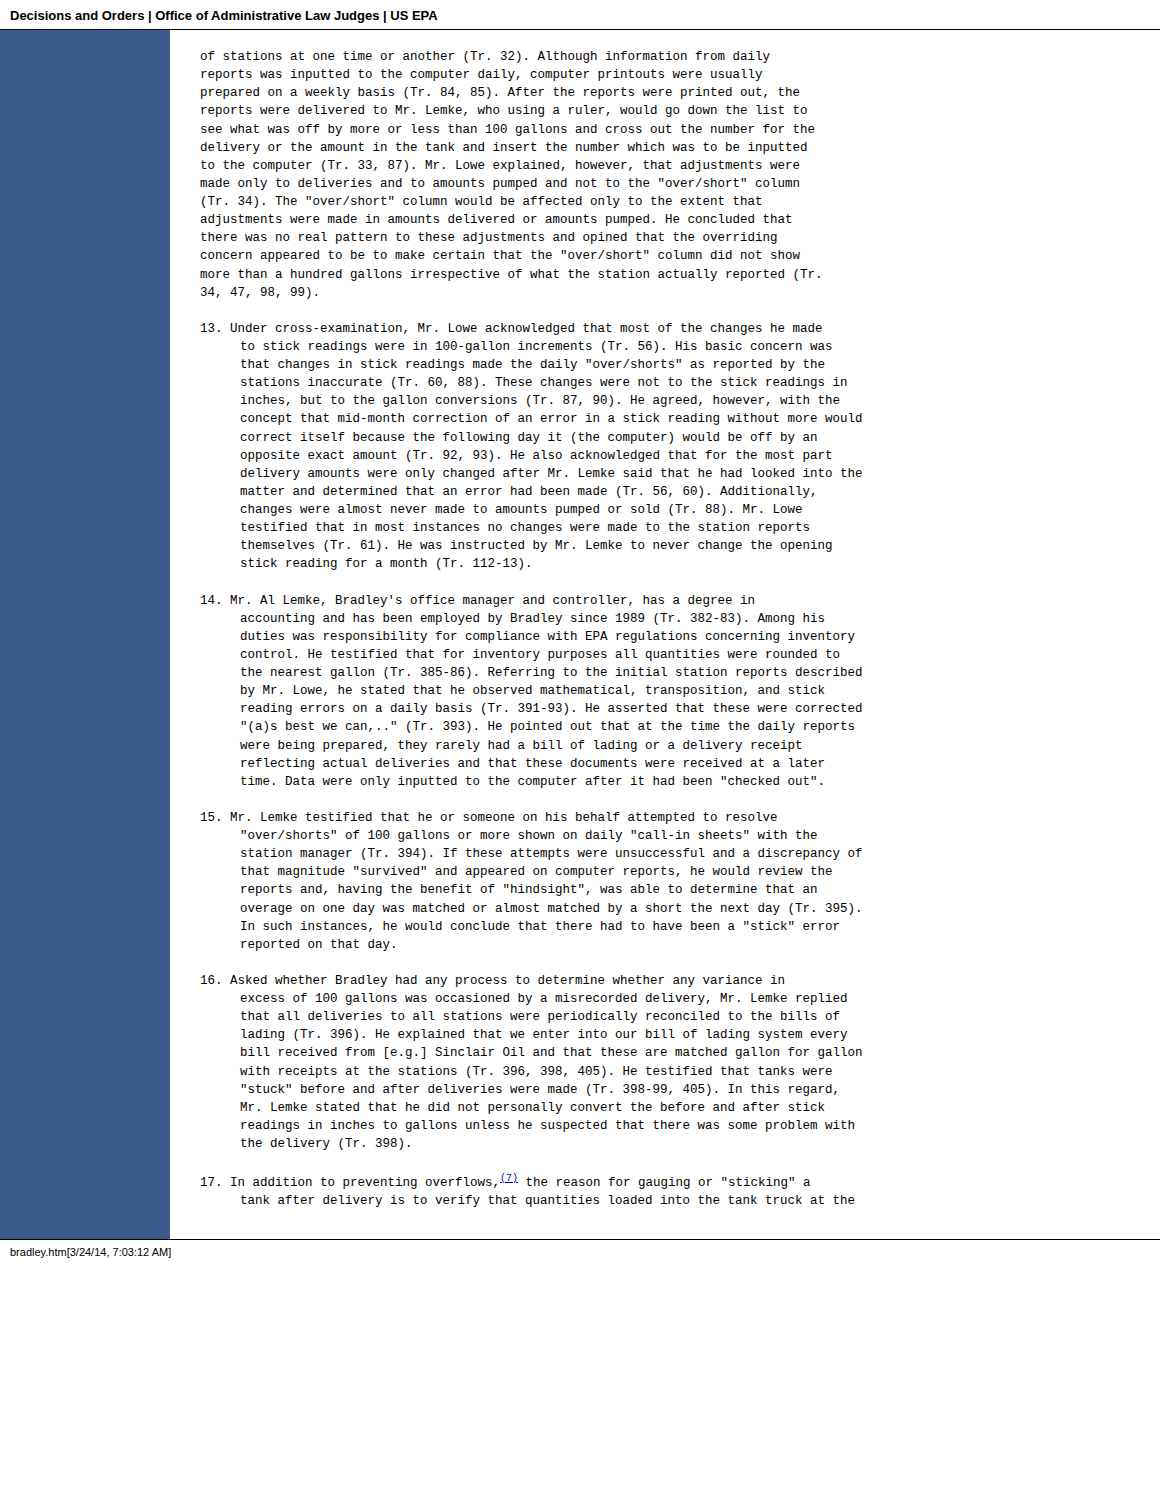Decisions and Orders | Office of Administrative Law Judges | US EPA
of stations at one time or another (Tr. 32). Although information from daily reports was inputted to the computer daily, computer printouts were usually prepared on a weekly basis (Tr. 84, 85). After the reports were printed out, the reports were delivered to Mr. Lemke, who using a ruler, would go down the list to see what was off by more or less than 100 gallons and cross out the number for the delivery or the amount in the tank and insert the number which was to be inputted to the computer (Tr. 33, 87). Mr. Lowe explained, however, that adjustments were made only to deliveries and to amounts pumped and not to the "over/short" column (Tr. 34). The "over/short" column would be affected only to the extent that adjustments were made in amounts delivered or amounts pumped. He concluded that there was no real pattern to these adjustments and opined that the overriding concern appeared to be to make certain that the "over/short" column did not show more than a hundred gallons irrespective of what the station actually reported (Tr. 34, 47, 98, 99).
13. Under cross-examination, Mr. Lowe acknowledged that most of the changes he made to stick readings were in 100-gallon increments (Tr. 56). His basic concern was that changes in stick readings made the daily "over/shorts" as reported by the stations inaccurate (Tr. 60, 88). These changes were not to the stick readings in inches, but to the gallon conversions (Tr. 87, 90). He agreed, however, with the concept that mid-month correction of an error in a stick reading without more would correct itself because the following day it (the computer) would be off by an opposite exact amount (Tr. 92, 93). He also acknowledged that for the most part delivery amounts were only changed after Mr. Lemke said that he had looked into the matter and determined that an error had been made (Tr. 56, 60). Additionally, changes were almost never made to amounts pumped or sold (Tr. 88). Mr. Lowe testified that in most instances no changes were made to the station reports themselves (Tr. 61). He was instructed by Mr. Lemke to never change the opening stick reading for a month (Tr. 112-13).
14. Mr. Al Lemke, Bradley's office manager and controller, has a degree in accounting and has been employed by Bradley since 1989 (Tr. 382-83). Among his duties was responsibility for compliance with EPA regulations concerning inventory control. He testified that for inventory purposes all quantities were rounded to the nearest gallon (Tr. 385-86). Referring to the initial station reports described by Mr. Lowe, he stated that he observed mathematical, transposition, and stick reading errors on a daily basis (Tr. 391-93). He asserted that these were corrected "(a)s best we can,.." (Tr. 393). He pointed out that at the time the daily reports were being prepared, they rarely had a bill of lading or a delivery receipt reflecting actual deliveries and that these documents were received at a later time. Data were only inputted to the computer after it had been "checked out".
15. Mr. Lemke testified that he or someone on his behalf attempted to resolve "over/shorts" of 100 gallons or more shown on daily "call-in sheets" with the station manager (Tr. 394). If these attempts were unsuccessful and a discrepancy of that magnitude "survived" and appeared on computer reports, he would review the reports and, having the benefit of "hindsight", was able to determine that an overage on one day was matched or almost matched by a short the next day (Tr. 395). In such instances, he would conclude that there had to have been a "stick" error reported on that day.
16. Asked whether Bradley had any process to determine whether any variance in excess of 100 gallons was occasioned by a misrecorded delivery, Mr. Lemke replied that all deliveries to all stations were periodically reconciled to the bills of lading (Tr. 396). He explained that we enter into our bill of lading system every bill received from [e.g.] Sinclair Oil and that these are matched gallon for gallon with receipts at the stations (Tr. 396, 398, 405). He testified that tanks were "stuck" before and after deliveries were made (Tr. 398-99, 405). In this regard, Mr. Lemke stated that he did not personally convert the before and after stick readings in inches to gallons unless he suspected that there was some problem with the delivery (Tr. 398).
17. In addition to preventing overflows,(7) the reason for gauging or "sticking" a tank after delivery is to verify that quantities loaded into the tank truck at the
bradley.htm[3/24/14, 7:03:12 AM]